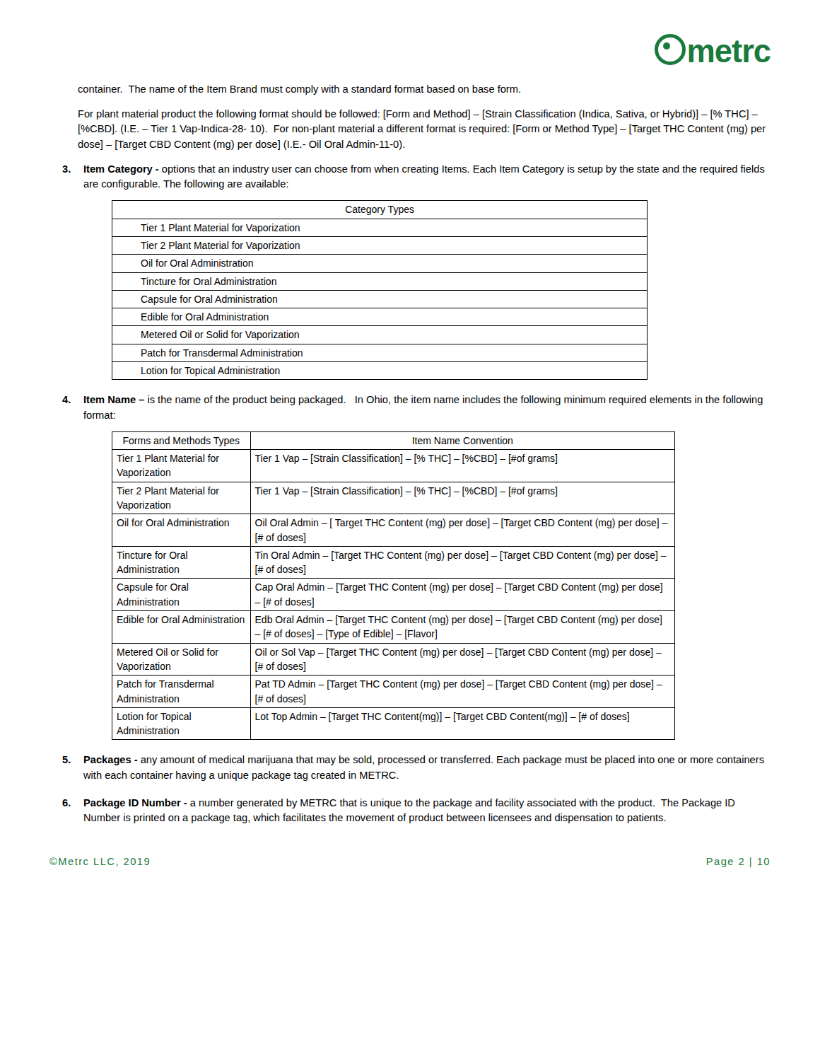metrc
container. The name of the Item Brand must comply with a standard format based on base form.
For plant material product the following format should be followed: [Form and Method] – [Strain Classification (Indica, Sativa, or Hybrid)] – [% THC] – [%CBD]. (I.E. – Tier 1 Vap-Indica-28- 10). For non-plant material a different format is required: [Form or Method Type] – [Target THC Content (mg) per dose] – [Target CBD Content (mg) per dose] (I.E.- Oil Oral Admin-11-0).
3. Item Category - options that an industry user can choose from when creating Items. Each Item Category is setup by the state and the required fields are configurable. The following are available:
| Category Types |
| --- |
| Tier 1 Plant Material for Vaporization |
| Tier 2 Plant Material for Vaporization |
| Oil for Oral Administration |
| Tincture for Oral Administration |
| Capsule for Oral Administration |
| Edible for Oral Administration |
| Metered Oil or Solid for Vaporization |
| Patch for Transdermal Administration |
| Lotion for Topical Administration |
4. Item Name – is the name of the product being packaged. In Ohio, the item name includes the following minimum required elements in the following format:
| Forms and Methods Types | Item Name Convention |
| --- | --- |
| Tier 1 Plant Material for Vaporization | Tier 1 Vap – [Strain Classification] – [% THC] – [%CBD] – [#of grams] |
| Tier 2 Plant Material for Vaporization | Tier 1 Vap – [Strain Classification] – [% THC] – [%CBD] – [#of grams] |
| Oil for Oral Administration | Oil Oral Admin – [ Target THC Content (mg) per dose] – [Target CBD Content (mg) per dose] – [# of doses] |
| Tincture for Oral Administration | Tin Oral Admin – [Target THC Content (mg) per dose] – [Target CBD Content (mg) per dose] – [# of doses] |
| Capsule for Oral Administration | Cap Oral Admin – [Target THC Content (mg) per dose] – [Target CBD Content (mg) per dose] – [# of doses] |
| Edible for Oral Administration | Edb Oral Admin – [Target THC Content (mg) per dose] – [Target CBD Content (mg) per dose] – [# of doses] – [Type of Edible] – [Flavor] |
| Metered Oil or Solid for Vaporization | Oil or Sol Vap – [Target THC Content (mg) per dose] – [Target CBD Content (mg) per dose] – [# of doses] |
| Patch for Transdermal Administration | Pat TD Admin – [Target THC Content (mg) per dose] – [Target CBD Content (mg) per dose] – [# of doses] |
| Lotion for Topical Administration | Lot Top Admin – [Target THC Content(mg)] – [Target CBD Content(mg)] – [# of doses] |
5. Packages - any amount of medical marijuana that may be sold, processed or transferred. Each package must be placed into one or more containers with each container having a unique package tag created in METRC.
6. Package ID Number - a number generated by METRC that is unique to the package and facility associated with the product. The Package ID Number is printed on a package tag, which facilitates the movement of product between licensees and dispensation to patients.
©Metrc LLC, 2019
Page 2 | 10